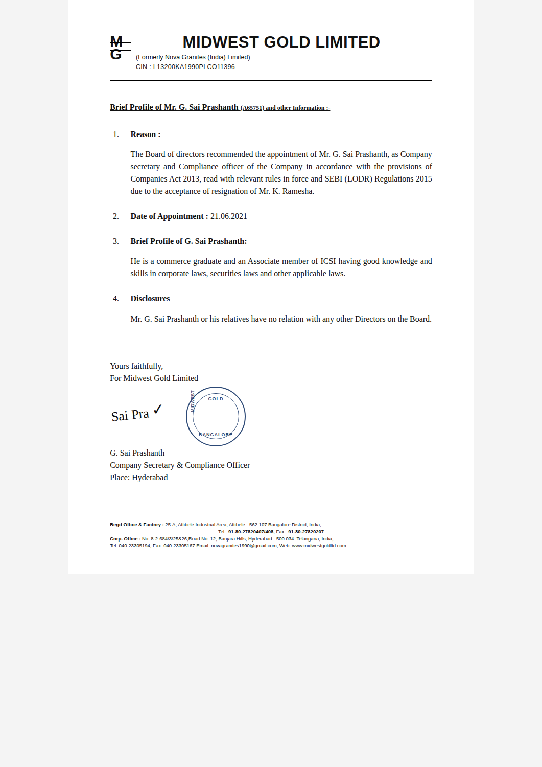M G
MIDWEST GOLD LIMITED
(Formerly Nova Granites (India) Limited)
CIN : L13200KA1990PLCO11396
Brief Profile of Mr. G. Sai Prashanth (A65751) and other Information :-
Reason :
The Board of directors recommended the appointment of Mr. G. Sai Prashanth, as Company secretary and Compliance officer of the Company in accordance with the provisions of Companies Act 2013, read with relevant rules in force and SEBI (LODR) Regulations 2015 due to the acceptance of resignation of Mr. K. Ramesha.
Date of Appointment : 21.06.2021
Brief Profile of G. Sai Prashanth:
He is a commerce graduate and an Associate member of ICSI having good knowledge and skills in corporate laws, securities laws and other applicable laws.
Disclosures
Mr. G. Sai Prashanth or his relatives have no relation with any other Directors on the Board.
Yours faithfully,
For Midwest Gold Limited
GOLD MIDWEST BANGALORE
Sai Pra✓
G. Sai Prashanth
Company Secretary & Compliance Officer
Place: Hyderabad
Regd Office & Factory : 25-A, Attibele Industrial Area, Attibele - 562 107 Bangalore District, India,
Tel : 91-80-27820407/408, Fax : 91-80-27820207
Corp. Office : No. 8-2-684/3/25&26,Road No. 12, Banjara Hills, Hyderabad - 500 034. Telangana, India,
Tel: 040-23305194, Fax: 040-23305167 Email: novagranites1990@gmail.com, Web: www.midwestgoldltd.com